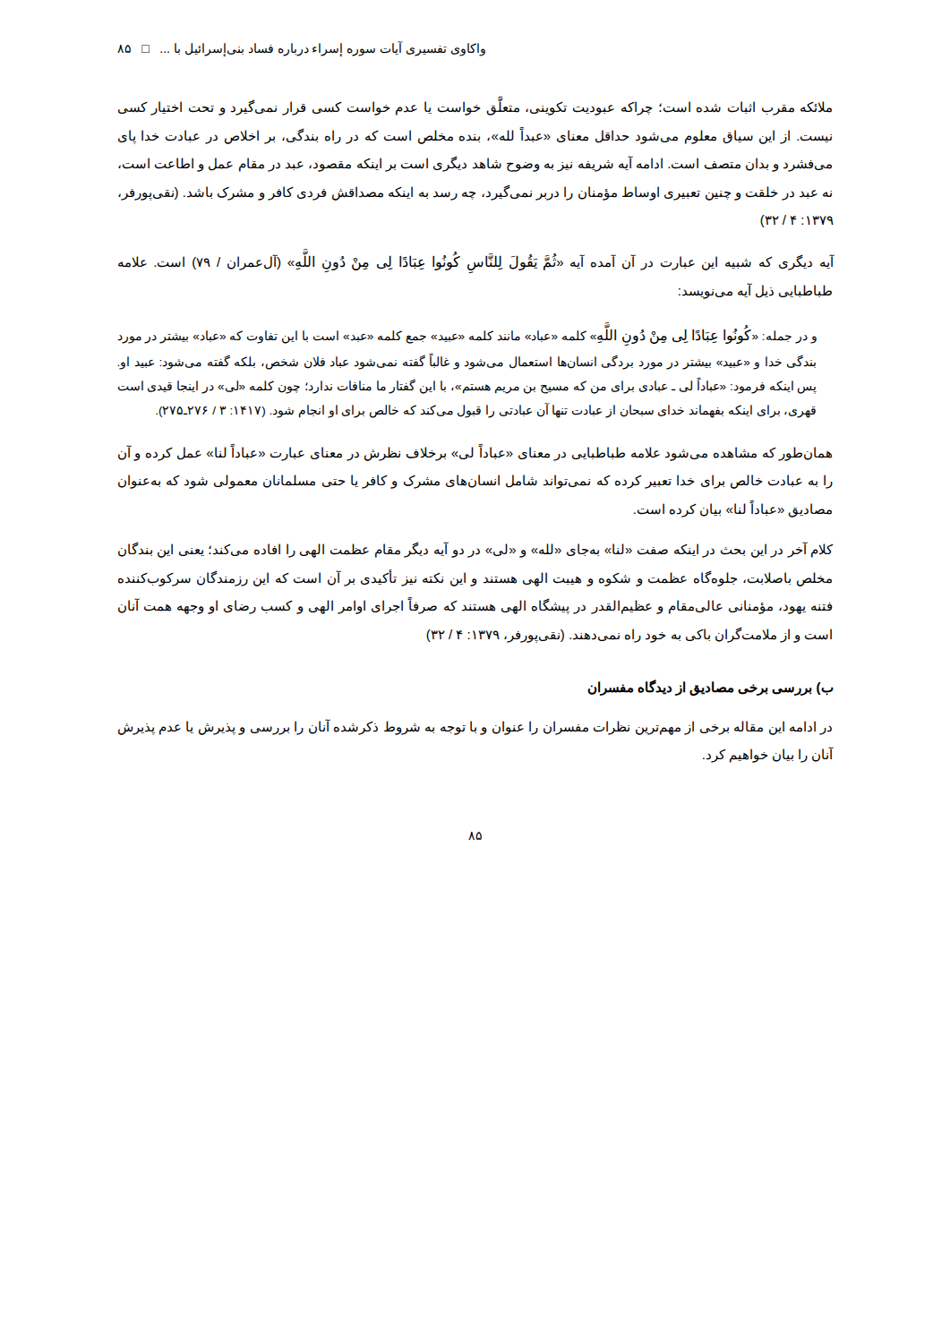واکاوی تفسیری آیات سوره إسراء درباره فساد بنی‌إسرائیل با ... □ ۸۵
ملائکه مقرب اثبات شده است؛ چراکه عبودیت تکوینی، متعلَّق خواست یا عدم خواست کسی قرار نمی‌گیرد و تحت اختیار کسی نیست. از این سیاق معلوم می‌شود حداقل معنای «عبداً لله»، بنده مخلص است که در راه بندگی، بر اخلاص در عبادت خدا پای می‌فشرد و بدان متصف است. ادامه آیه شریفه نیز به وضوح شاهد دیگری است بر اینکه مقصود، عبد در مقام عمل و اطاعت است، نه عبد در خلقت و چنین تعبیری اوساط مؤمنان را دربر نمی‌گیرد، چه رسد به اینکه مصداقش فردی کافر و مشرک باشد. (نقی‌پورفر، ۱۳۷۹: ۴ / ۳۲)
آیه دیگری که شبیه این عبارت در آن آمده آیه «ثُمَّ یَقُولَ لِلنَّاسِ کُونُوا عِبَادًا لِی مِنْ دُونِ اللَّهِ» (آل‌عمران / ۷۹) است. علامه طباطبایی ذیل آیه می‌نویسد:
و در جمله: «کُونُوا عِبَادًا لِی مِنْ دُونِ اللَّهِ» کلمه «عباد» مانند کلمه «عبید» جمع کلمه «عبد» است با این تفاوت که «عباد» بیشتر در مورد بندگی خدا و «عبید» بیشتر در مورد بردگی انسان‌ها استعمال می‌شود و غالباً گفته نمی‌شود عباد فلان شخص، بلکه گفته می‌شود: عبید او. پس اینکه فرمود: «عباداً لی ـ عبادی برای من که مسیح بن مریم هستم»، با این گفتار ما منافات ندارد؛ چون کلمه «لی» در اینجا قیدی است قهری، برای اینکه بفهماند خدای سبحان از عبادت تنها آن عبادتی را قبول می‌کند که خالص برای او انجام شود. (۱۴۱۷: ۳ / ۲۷۶ـ۲۷۵).
همان‌طور که مشاهده می‌شود علامه طباطبایی در معنای «عباداً لی» برخلاف نظرش در معنای عبارت «عباداً لنا» عمل کرده و آن را به عبادت خالص برای خدا تعبیر کرده که نمی‌تواند شامل انسان‌های مشرک و کافر یا حتی مسلمانان معمولی شود که به‌عنوان مصادیق «عباداً لنا» بیان کرده است.
کلام آخر در این بحث در اینکه صفت «لنا» به‌جای «لله» و «لی» در دو آیه دیگر مقام عظمت الهی را افاده می‌کند؛ یعنی این بندگان مخلص باصلابت، جلوه‌گاه عظمت و شکوه و هیبت الهی هستند و این نکته نیز تأکیدی بر آن است که این رزمندگان سرکوب‌کننده فتنه یهود، مؤمنانی عالی‌مقام و عظیم‌القدر در پیشگاه الهی هستند که صرفاً اجرای اوامر الهی و کسب رضای او وجهه همت آنان است و از ملامت‌گران باکی به خود راه نمی‌دهند. (نقی‌پورفر، ۱۳۷۹: ۴ / ۳۲)
ب) بررسی برخی مصادیق از دیدگاه مفسران
در ادامه این مقاله برخی از مهم‌ترین نظرات مفسران را عنوان و با توجه به شروط ذکرشده آنان را بررسی و پذیرش یا عدم پذیرش آنان را بیان خواهیم کرد.
۸۵